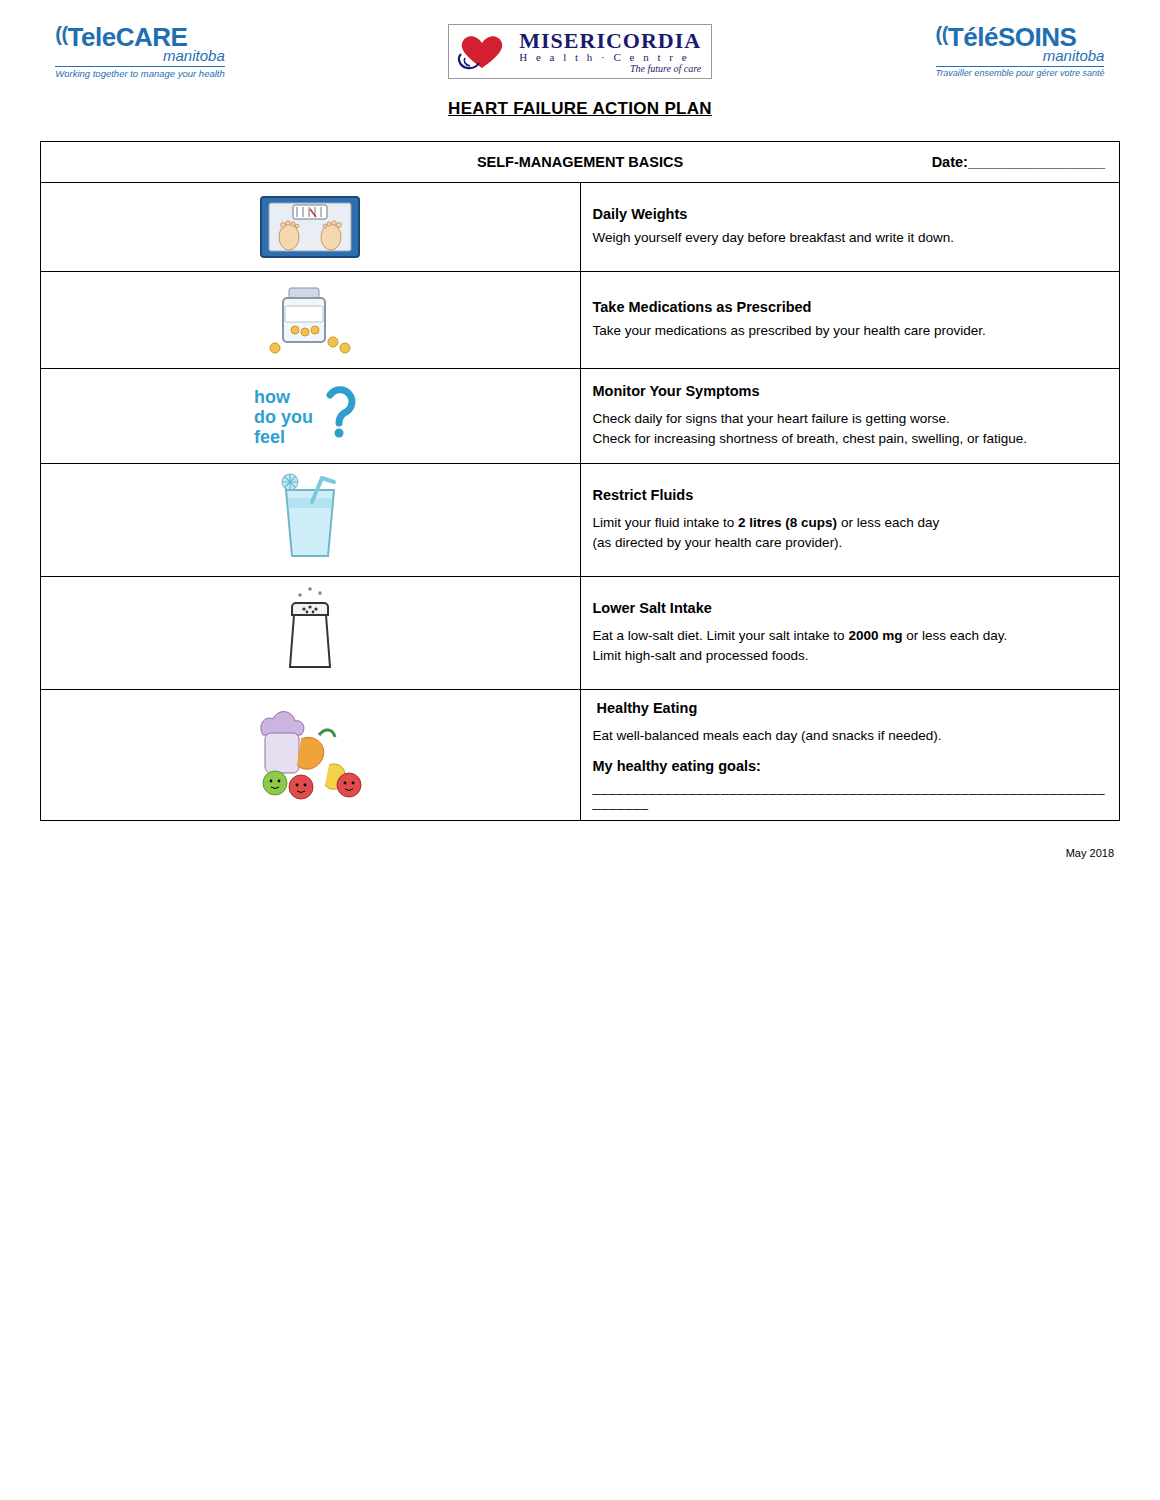((Tele CARE
manitoba
Working together to manage your health
MISERICORDIA
H e a l t h · C e n t r e
The future of care
((TéléSOINS
manitoba
Travailler ensemble pour gérer votre santé
HEART FAILURE ACTION PLAN
| SELF-MANAGEMENT BASICS Date:_________________ |
| | Daily Weights Weigh yourself every day before breakfast and write it down. |
| | Take Medications as Prescribed Take your medications as prescribed by your health care provider. |
| how do you feel | Monitor Your Symptoms Check daily for signs that your heart failure is getting worse. Check for increasing shortness of breath, chest pain, swelling, or fatigue. |
| | Restrict Fluids Limit your fluid intake to 2 litres (8 cups) or less each day (as directed by your health care provider). |
| | Lower Salt Intake Eat a low-salt diet. Limit your salt intake to 2000 mg or less each day. Limit high-salt and processed foods. |
| | Healthy Eating Eat well-balanced meals each day (and snacks if needed). My healthy eating goals: _______________________________________________________________________ |
May 2018